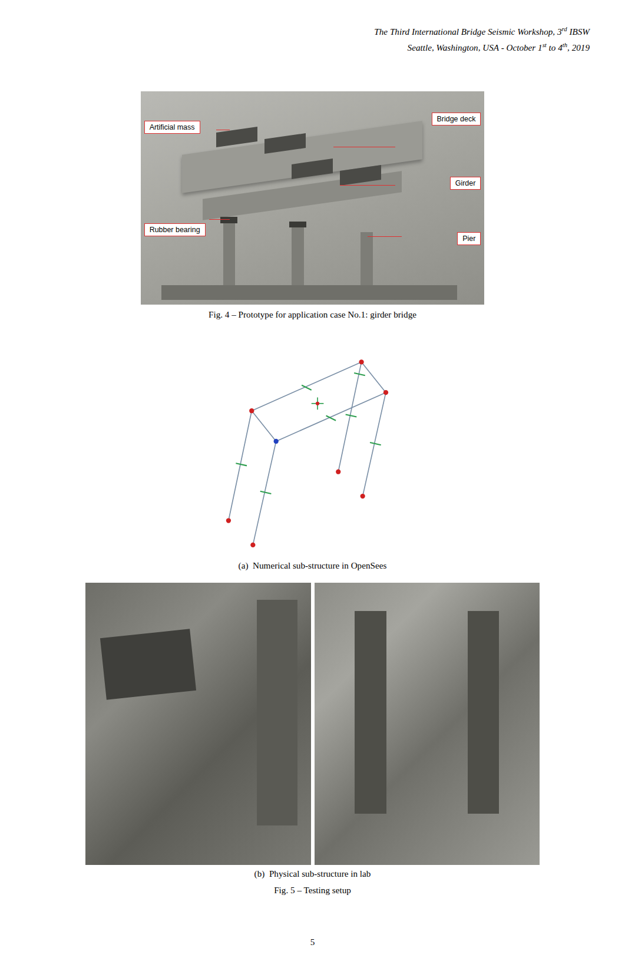The Third International Bridge Seismic Workshop, 3rd IBSW
Seattle, Washington, USA - October 1st to 4th, 2019
Artificial mass
Rubber bearing
Bridge deck
Girder
Pier
Fig. 4 – Prototype for application case No.1: girder bridge
(a) Numerical sub-structure in OpenSees
(b) Physical sub-structure in lab
Fig. 5 – Testing setup
5